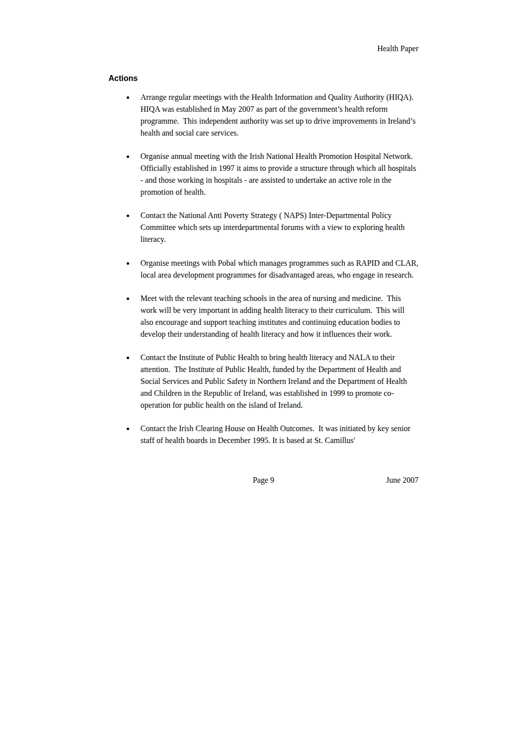Health Paper
Actions
Arrange regular meetings with the Health Information and Quality Authority (HIQA). HIQA was established in May 2007 as part of the government’s health reform programme. This independent authority was set up to drive improvements in Ireland’s health and social care services.
Organise annual meeting with the Irish National Health Promotion Hospital Network. Officially established in 1997 it aims to provide a structure through which all hospitals - and those working in hospitals - are assisted to undertake an active role in the promotion of health.
Contact the National Anti Poverty Strategy ( NAPS) Inter-Departmental Policy Committee which sets up interdepartmental forums with a view to exploring health literacy.
Organise meetings with Pobal which manages programmes such as RAPID and CLAR, local area development programmes for disadvantaged areas, who engage in research.
Meet with the relevant teaching schools in the area of nursing and medicine. This work will be very important in adding health literacy to their curriculum. This will also encourage and support teaching institutes and continuing education bodies to develop their understanding of health literacy and how it influences their work.
Contact the Institute of Public Health to bring health literacy and NALA to their attention. The Institute of Public Health, funded by the Department of Health and Social Services and Public Safety in Northern Ireland and the Department of Health and Children in the Republic of Ireland, was established in 1999 to promote co-operation for public health on the island of Ireland.
Contact the Irish Clearing House on Health Outcomes. It was initiated by key senior staff of health boards in December 1995. It is based at St. Camillus'
Page 9 June 2007